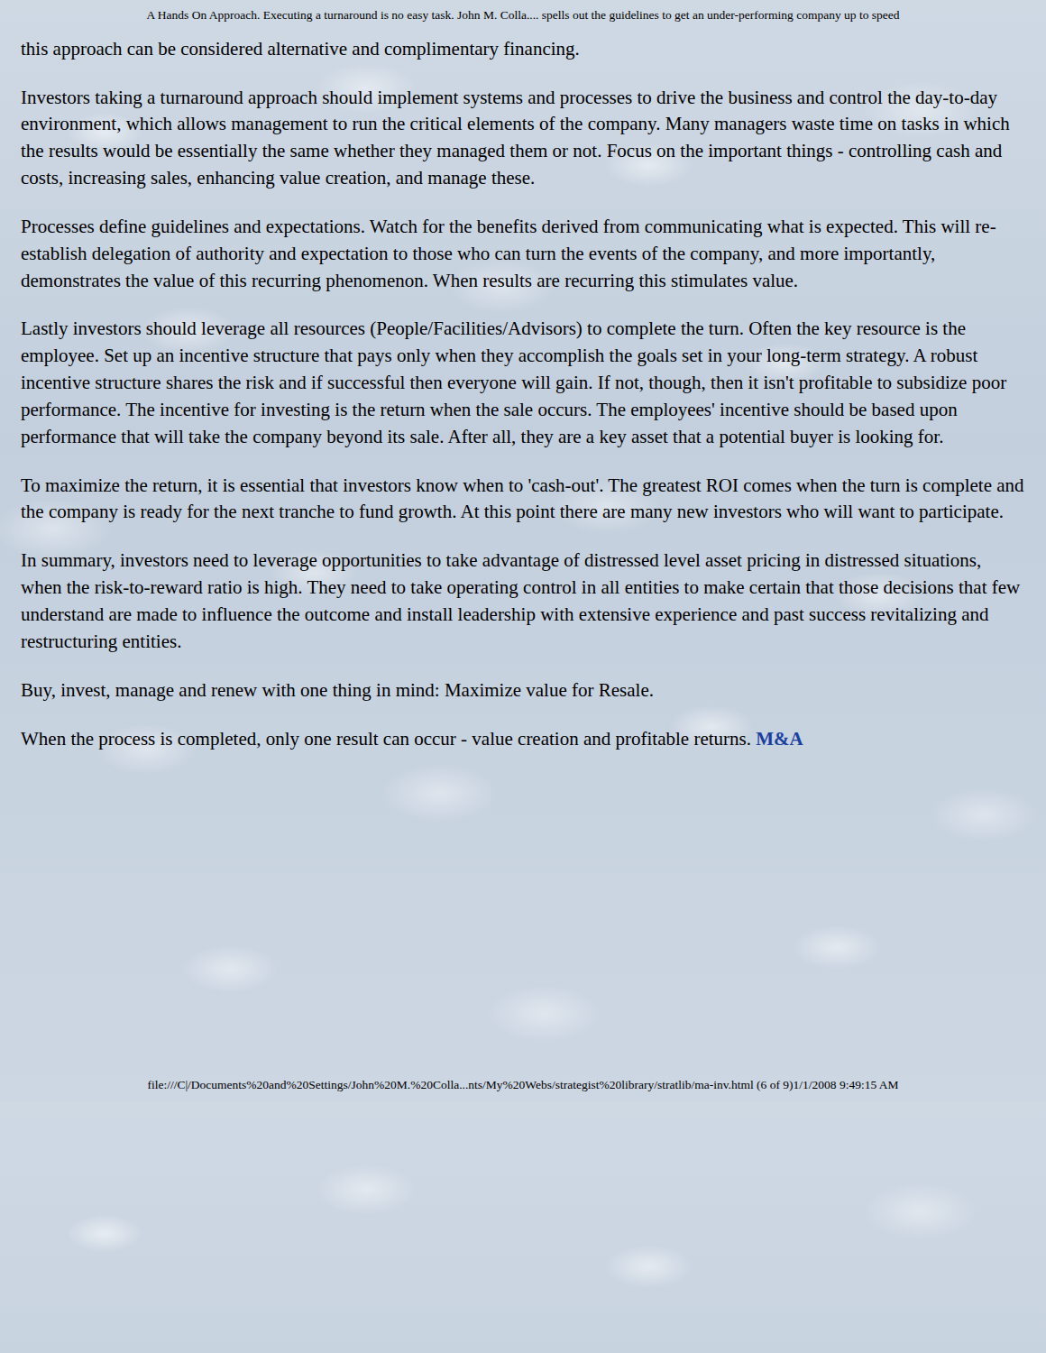A Hands On Approach. Executing a turnaround is no easy task. John M. Colla.... spells out the guidelines to get an under-performing company up to speed
this approach can be considered alternative and complimentary financing.
Investors taking a turnaround approach should implement systems and processes to drive the business and control the day-to-day environment, which allows management to run the critical elements of the company. Many managers waste time on tasks in which the results would be essentially the same whether they managed them or not. Focus on the important things - controlling cash and costs, increasing sales, enhancing value creation, and manage these.
Processes define guidelines and expectations. Watch for the benefits derived from communicating what is expected. This will re-establish delegation of authority and expectation to those who can turn the events of the company, and more importantly, demonstrates the value of this recurring phenomenon. When results are recurring this stimulates value.
Lastly investors should leverage all resources (People/Facilities/Advisors) to complete the turn. Often the key resource is the employee. Set up an incentive structure that pays only when they accomplish the goals set in your long-term strategy. A robust incentive structure shares the risk and if successful then everyone will gain. If not, though, then it isn't profitable to subsidize poor performance. The incentive for investing is the return when the sale occurs. The employees' incentive should be based upon performance that will take the company beyond its sale. After all, they are a key asset that a potential buyer is looking for.
To maximize the return, it is essential that investors know when to 'cash-out'. The greatest ROI comes when the turn is complete and the company is ready for the next tranche to fund growth. At this point there are many new investors who will want to participate.
In summary, investors need to leverage opportunities to take advantage of distressed level asset pricing in distressed situations, when the risk-to-reward ratio is high. They need to take operating control in all entities to make certain that those decisions that few understand are made to influence the outcome and install leadership with extensive experience and past success revitalizing and restructuring entities.
Buy, invest, manage and renew with one thing in mind: Maximize value for Resale.
When the process is completed, only one result can occur - value creation and profitable returns. M&A
file:///C|/Documents%20and%20Settings/John%20M.%20Colla...nts/My%20Webs/strategist%20library/stratlib/ma-inv.html (6 of 9)1/1/2008 9:49:15 AM